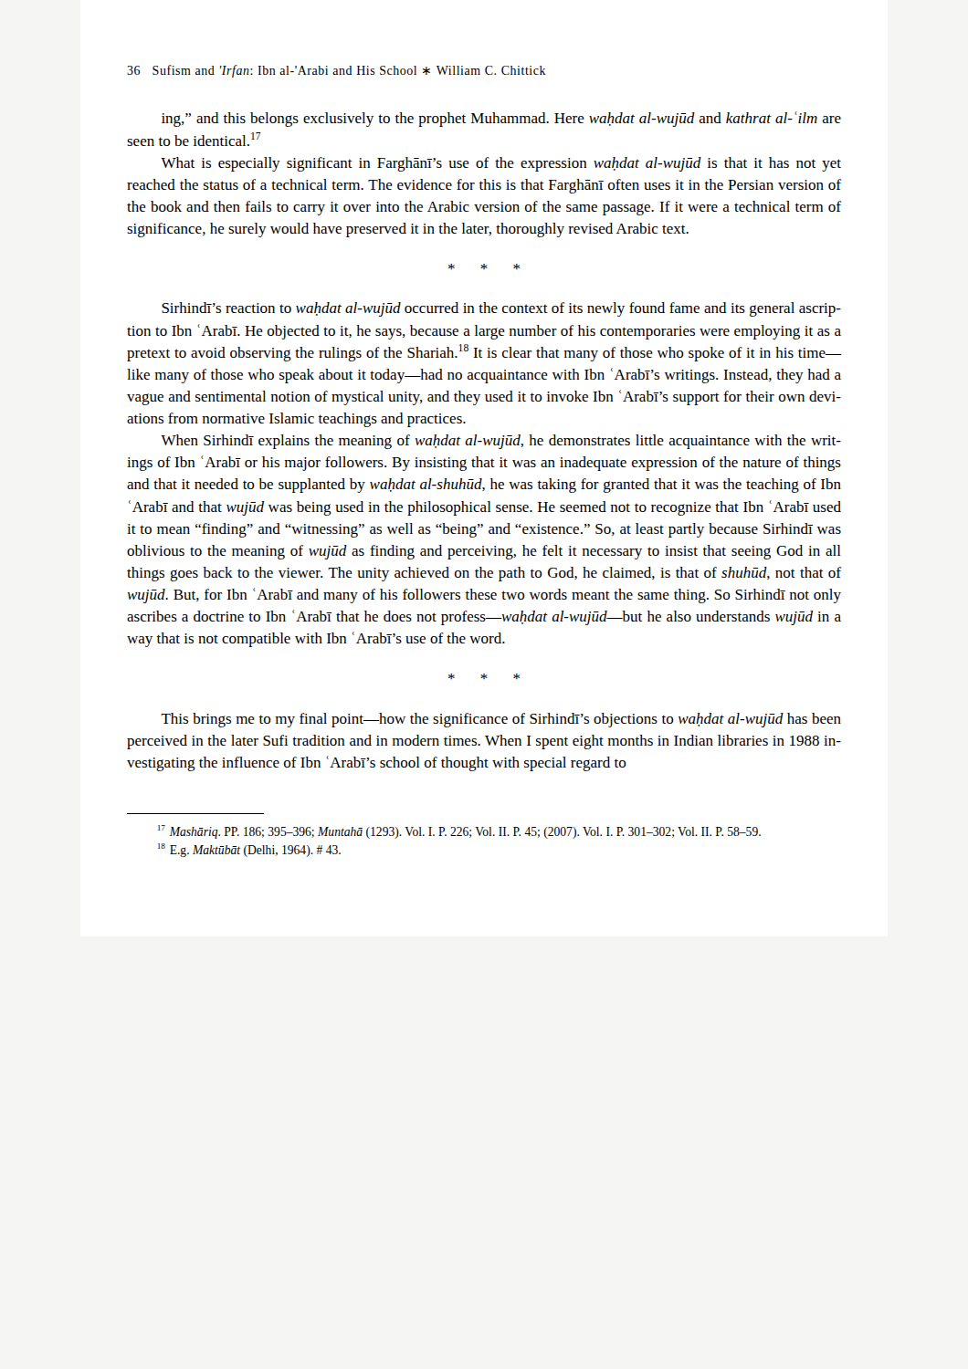36 Sufism and 'Irfan: Ibn al-'Arabi and His School ∗ William C. Chittick
ing,” and this belongs exclusively to the prophet Muhammad. Here waḥdat al-wujūd and kathrat al-ʿilm are seen to be identical.17
What is especially significant in Farghānī’s use of the expression waḥdat al-wujūd is that it has not yet reached the status of a technical term. The evidence for this is that Farghānī often uses it in the Persian version of the book and then fails to carry it over into the Arabic version of the same passage. If it were a technical term of significance, he surely would have preserved it in the later, thoroughly revised Arabic text.
***
Sirhindī’s reaction to waḥdat al-wujūd occurred in the context of its newly found fame and its general ascription to Ibn ʿArabī. He objected to it, he says, because a large number of his contemporaries were employing it as a pretext to avoid observing the rulings of the Shariah.18 It is clear that many of those who spoke of it in his time—like many of those who speak about it today—had no acquaintance with Ibn ʿArabī’s writings. Instead, they had a vague and sentimental notion of mystical unity, and they used it to invoke Ibn ʿArabī’s support for their own deviations from normative Islamic teachings and practices.
When Sirhindī explains the meaning of waḥdat al-wujūd, he demonstrates little acquaintance with the writings of Ibn ʿArabī or his major followers. By insisting that it was an inadequate expression of the nature of things and that it needed to be supplanted by waḥdat al-shuhūd, he was taking for granted that it was the teaching of Ibn ʿArabī and that wujūd was being used in the philosophical sense. He seemed not to recognize that Ibn ʿArabī used it to mean “finding” and “witnessing” as well as “being” and “existence.” So, at least partly because Sirhindī was oblivious to the meaning of wujūd as finding and perceiving, he felt it necessary to insist that seeing God in all things goes back to the viewer. The unity achieved on the path to God, he claimed, is that of shuhūd, not that of wujūd. But, for Ibn ʿArabī and many of his followers these two words meant the same thing. So Sirhindī not only ascribes a doctrine to Ibn ʿArabī that he does not profess—waḥdat al-wujūd—but he also understands wujūd in a way that is not compatible with Ibn ʿArabī’s use of the word.
***
This brings me to my final point—how the significance of Sirhindī’s objections to waḥdat al-wujūd has been perceived in the later Sufi tradition and in modern times. When I spent eight months in Indian libraries in 1988 investigating the influence of Ibn ʿArabī’s school of thought with special regard to
17 Mashāriq. PP. 186; 395–396; Muntahā (1293). Vol. I. P. 226; Vol. II. P. 45; (2007). Vol. I. P. 301–302; Vol. II. P. 58–59.
18 E.g. Maktūbāt (Delhi, 1964). # 43.